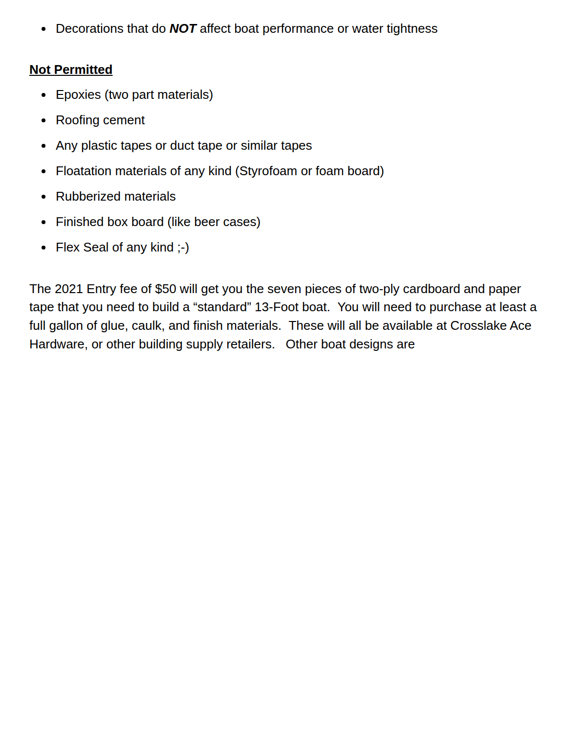Decorations that do NOT affect boat performance or water tightness
Not Permitted
Epoxies (two part materials)
Roofing cement
Any plastic tapes or duct tape or similar tapes
Floatation materials of any kind (Styrofoam or foam board)
Rubberized materials
Finished box board (like beer cases)
Flex Seal of any kind ;-)
The 2021 Entry fee of $50 will get you the seven pieces of two-ply cardboard and paper tape that you need to build a “standard” 13-Foot boat. You will need to purchase at least a full gallon of glue, caulk, and finish materials. These will all be available at Crosslake Ace Hardware, or other building supply retailers. Other boat designs are